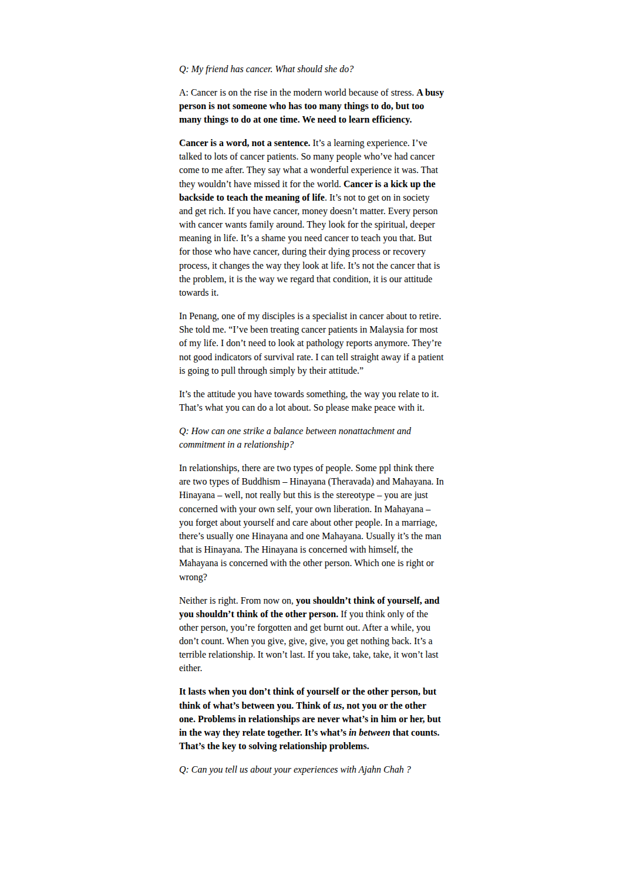Q: My friend has cancer. What should she do?
A: Cancer is on the rise in the modern world because of stress. A busy person is not someone who has too many things to do, but too many things to do at one time. We need to learn efficiency.
Cancer is a word, not a sentence. It’s a learning experience. I’ve talked to lots of cancer patients. So many people who’ve had cancer come to me after. They say what a wonderful experience it was. That they wouldn’t have missed it for the world. Cancer is a kick up the backside to teach the meaning of life. It’s not to get on in society and get rich. If you have cancer, money doesn’t matter. Every person with cancer wants family around. They look for the spiritual, deeper meaning in life. It’s a shame you need cancer to teach you that. But for those who have cancer, during their dying process or recovery process, it changes the way they look at life. It’s not the cancer that is the problem, it is the way we regard that condition, it is our attitude towards it.
In Penang, one of my disciples is a specialist in cancer about to retire. She told me. “I’ve been treating cancer patients in Malaysia for most of my life. I don’t need to look at pathology reports anymore. They’re not good indicators of survival rate. I can tell straight away if a patient is going to pull through simply by their attitude.”
It’s the attitude you have towards something, the way you relate to it. That’s what you can do a lot about. So please make peace with it.
Q: How can one strike a balance between nonattachment and commitment in a relationship?
In relationships, there are two types of people. Some ppl think there are two types of Buddhism – Hinayana (Theravada) and Mahayana. In Hinayana – well, not really but this is the stereotype – you are just concerned with your own self, your own liberation. In Mahayana – you forget about yourself and care about other people. In a marriage, there’s usually one Hinayana and one Mahayana. Usually it’s the man that is Hinayana. The Hinayana is concerned with himself, the Mahayana is concerned with the other person. Which one is right or wrong?
Neither is right. From now on, you shouldn’t think of yourself, and you shouldn’t think of the other person. If you think only of the other person, you’re forgotten and get burnt out. After a while, you don’t count. When you give, give, give, you get nothing back. It’s a terrible relationship. It won’t last. If you take, take, take, it won’t last either.
It lasts when you don’t think of yourself or the other person, but think of what’s between you. Think of us, not you or the other one. Problems in relationships are never what’s in him or her, but in the way they relate together. It’s what’s in between that counts. That’s the key to solving relationship problems.
Q: Can you tell us about your experiences with Ajahn Chah ?